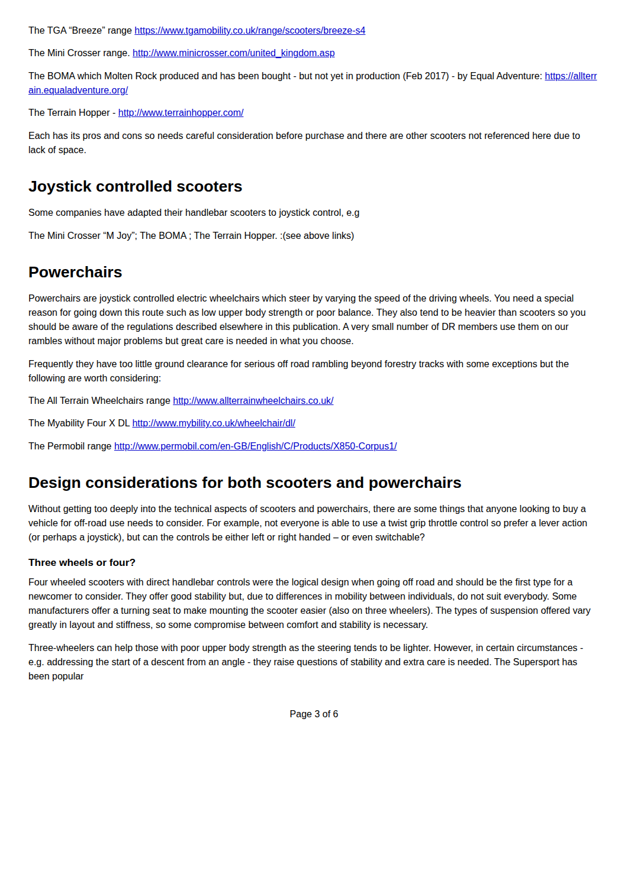The TGA “Breeze” range https://www.tgamobility.co.uk/range/scooters/breeze-s4
The Mini Crosser range. http://www.minicrosser.com/united_kingdom.asp
The BOMA which Molten Rock produced and has been bought - but not yet in production (Feb 2017) - by Equal Adventure: https://allterrain.equaladventure.org/
The Terrain Hopper - http://www.terrainhopper.com/
Each has its pros and cons so needs careful consideration before purchase and there are other scooters not referenced here due to lack of space.
Joystick controlled scooters
Some companies have adapted their handlebar scooters to joystick control, e.g
The Mini Crosser “M Joy”; The BOMA ; The Terrain Hopper. :(see above links)
Powerchairs
Powerchairs are joystick controlled electric wheelchairs which steer by varying the speed of the driving wheels. You need a special reason for going down this route such as low upper body strength or poor balance. They also tend to be heavier than scooters so you should be aware of the regulations described elsewhere in this publication. A very small number of DR members use them on our rambles without major problems but great care is needed in what you choose.
Frequently they have too little ground clearance for serious off road rambling beyond forestry tracks with some exceptions but the following are worth considering:
The All Terrain Wheelchairs range http://www.allterrainwheelchairs.co.uk/
The Myability Four X DL http://www.mybility.co.uk/wheelchair/dl/
The Permobil range http://www.permobil.com/en-GB/English/C/Products/X850-Corpus1/
Design considerations for both scooters and powerchairs
Without getting too deeply into the technical aspects of scooters and powerchairs, there are some things that anyone looking to buy a vehicle for off-road use needs to consider. For example, not everyone is able to use a twist grip throttle control so prefer a lever action (or perhaps a joystick), but can the controls be either left or right handed – or even switchable?
Three wheels or four?
Four wheeled scooters with direct handlebar controls were the logical design when going off road and should be the first type for a newcomer to consider. They offer good stability but, due to differences in mobility between individuals, do not suit everybody. Some manufacturers offer a turning seat to make mounting the scooter easier (also on three wheelers). The types of suspension offered vary greatly in layout and stiffness, so some compromise between comfort and stability is necessary.
Three-wheelers can help those with poor upper body strength as the steering tends to be lighter. However, in certain circumstances - e.g. addressing the start of a descent from an angle - they raise questions of stability and extra care is needed. The Supersport has been popular
Page 3 of 6